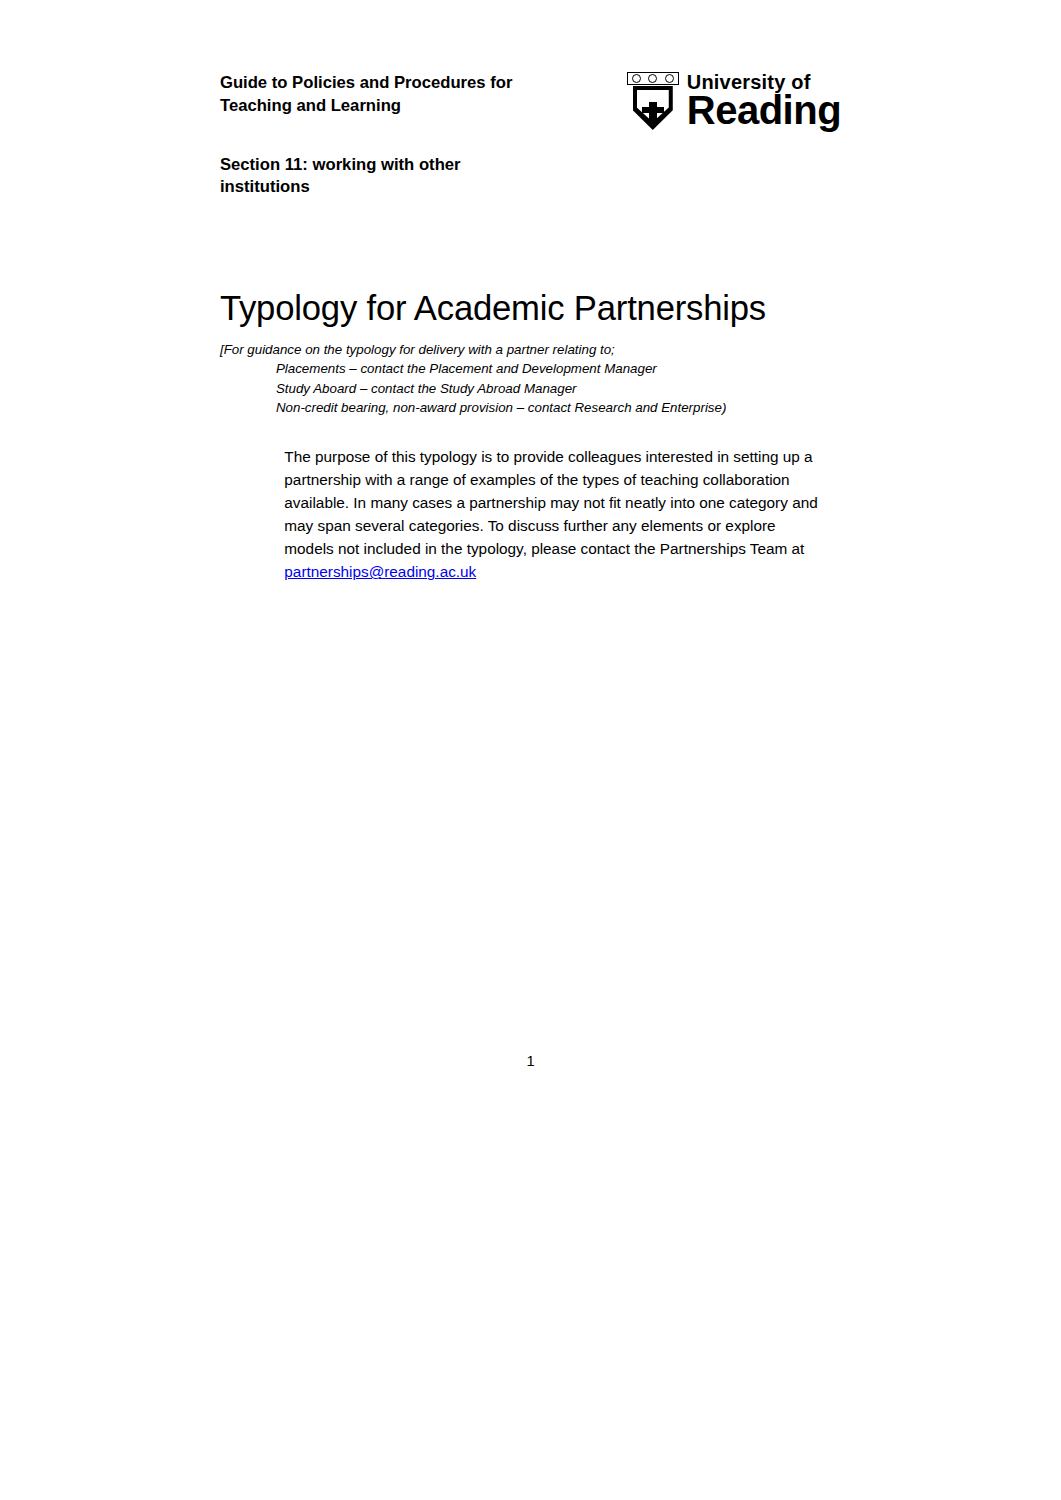Guide to Policies and Procedures for
Teaching and Learning
Section 11: working with other
institutions
University of
Reading
Typology for Academic Partnerships
[For guidance on the typology for delivery with a partner relating to; Placements – contact the Placement and Development Manager Study Aboard – contact the Study Abroad Manager Non-credit bearing, non-award provision – contact Research and Enterprise)
The purpose of this typology is to provide colleagues interested in setting up a partnership with a range of examples of the types of teaching collaboration available. In many cases a partnership may not fit neatly into one category and may span several categories. To discuss further any elements or explore models not included in the typology, please contact the Partnerships Team at partnerships@reading.ac.uk
1